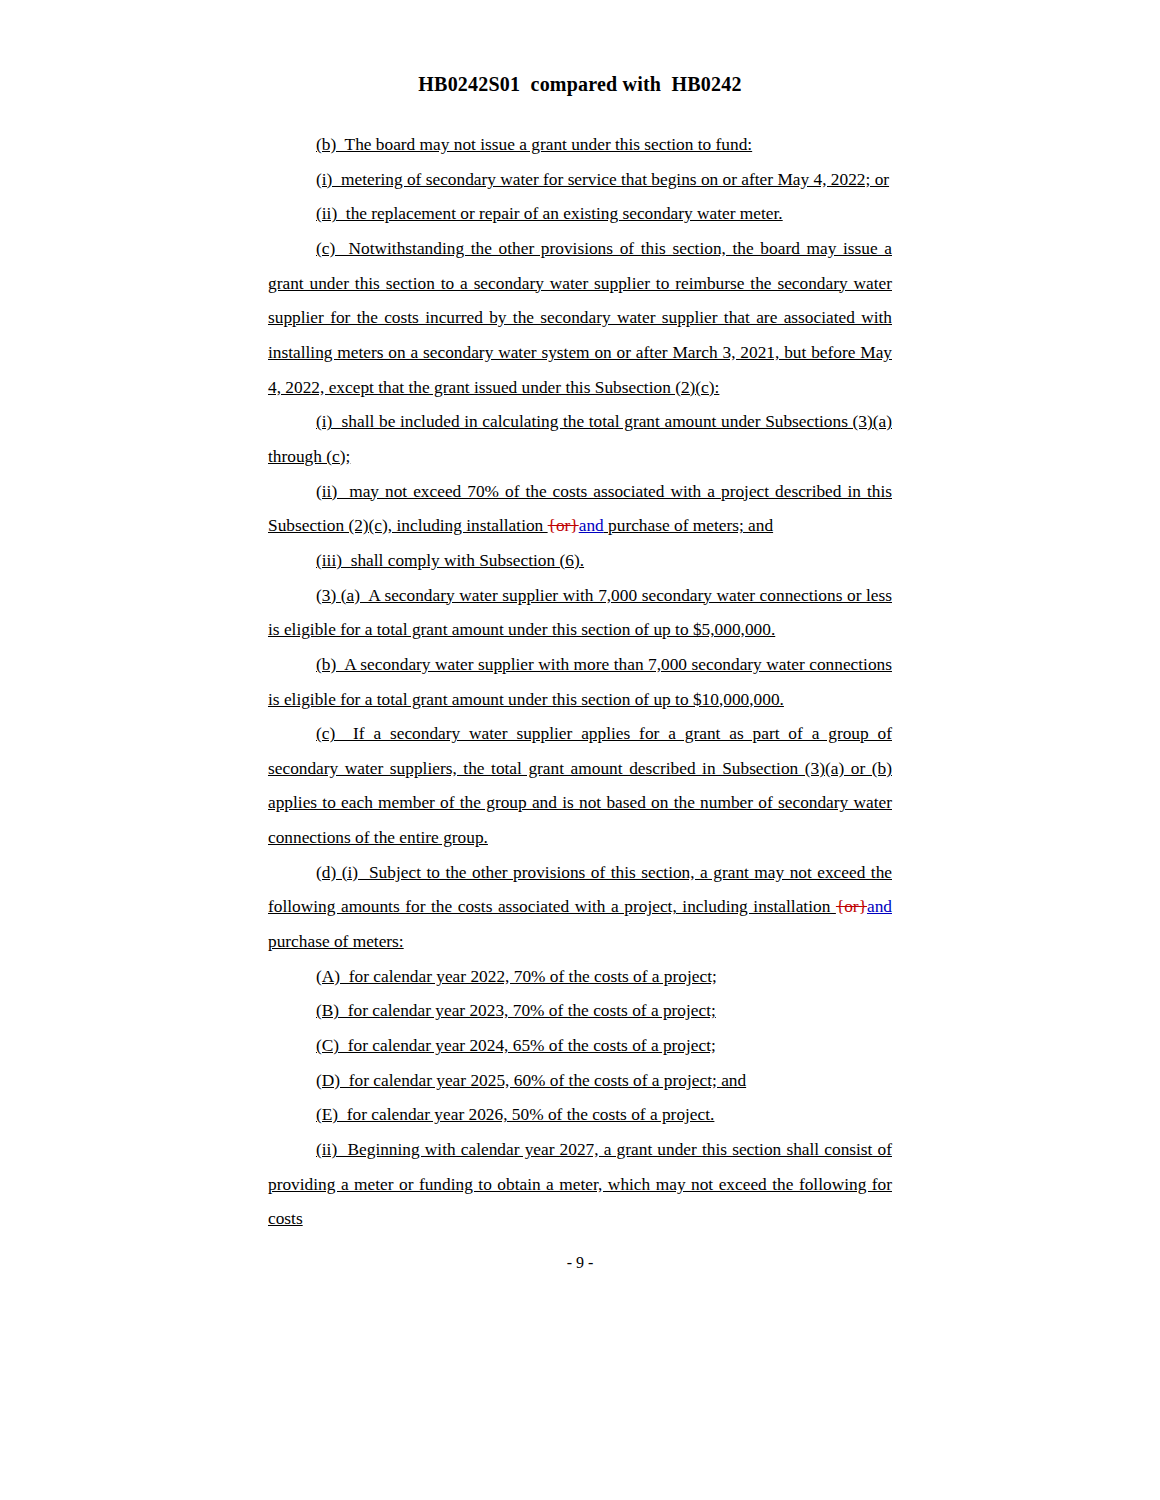HB0242S01 compared with HB0242
(b) The board may not issue a grant under this section to fund:
(i) metering of secondary water for service that begins on or after May 4, 2022; or
(ii) the replacement or repair of an existing secondary water meter.
(c) Notwithstanding the other provisions of this section, the board may issue a grant under this section to a secondary water supplier to reimburse the secondary water supplier for the costs incurred by the secondary water supplier that are associated with installing meters on a secondary water system on or after March 3, 2021, but before May 4, 2022, except that the grant issued under this Subsection (2)(c):
(i) shall be included in calculating the total grant amount under Subsections (3)(a) through (c);
(ii) may not exceed 70% of the costs associated with a project described in this Subsection (2)(c), including installation {or}and purchase of meters; and
(iii) shall comply with Subsection (6).
(3) (a) A secondary water supplier with 7,000 secondary water connections or less is eligible for a total grant amount under this section of up to $5,000,000.
(b) A secondary water supplier with more than 7,000 secondary water connections is eligible for a total grant amount under this section of up to $10,000,000.
(c) If a secondary water supplier applies for a grant as part of a group of secondary water suppliers, the total grant amount described in Subsection (3)(a) or (b) applies to each member of the group and is not based on the number of secondary water connections of the entire group.
(d) (i) Subject to the other provisions of this section, a grant may not exceed the following amounts for the costs associated with a project, including installation {or}and purchase of meters:
(A) for calendar year 2022, 70% of the costs of a project;
(B) for calendar year 2023, 70% of the costs of a project;
(C) for calendar year 2024, 65% of the costs of a project;
(D) for calendar year 2025, 60% of the costs of a project; and
(E) for calendar year 2026, 50% of the costs of a project.
(ii) Beginning with calendar year 2027, a grant under this section shall consist of providing a meter or funding to obtain a meter, which may not exceed the following for costs
- 9 -